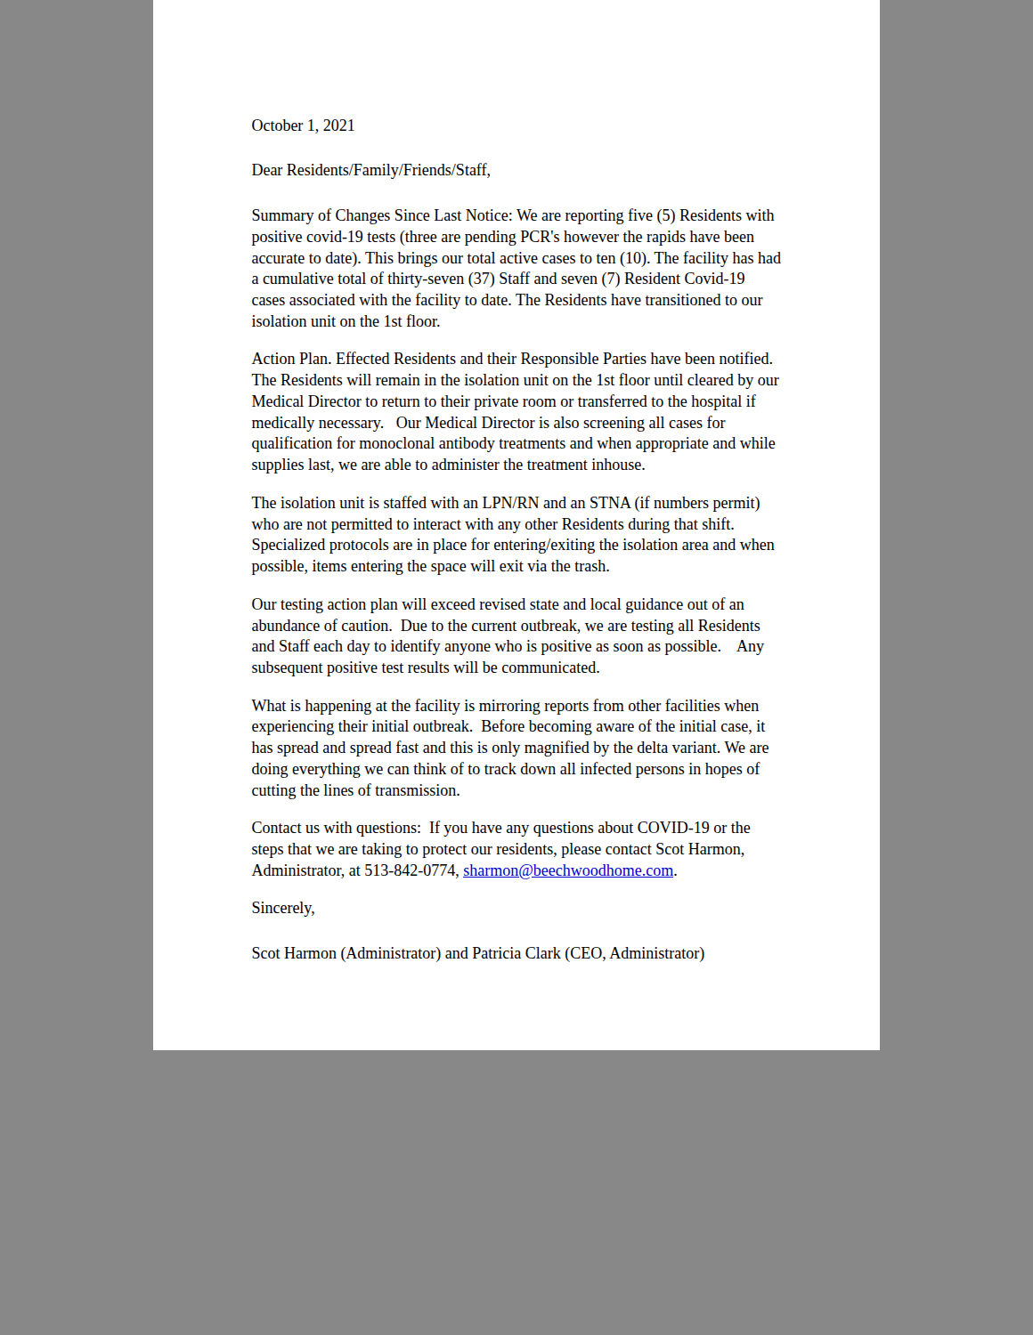October 1, 2021
Dear Residents/Family/Friends/Staff,
Summary of Changes Since Last Notice: We are reporting five (5) Residents with positive covid-19 tests (three are pending PCR's however the rapids have been accurate to date). This brings our total active cases to ten (10). The facility has had a cumulative total of thirty-seven (37) Staff and seven (7) Resident Covid-19 cases associated with the facility to date. The Residents have transitioned to our isolation unit on the 1st floor.
Action Plan. Effected Residents and their Responsible Parties have been notified. The Residents will remain in the isolation unit on the 1st floor until cleared by our Medical Director to return to their private room or transferred to the hospital if medically necessary. Our Medical Director is also screening all cases for qualification for monoclonal antibody treatments and when appropriate and while supplies last, we are able to administer the treatment inhouse.
The isolation unit is staffed with an LPN/RN and an STNA (if numbers permit) who are not permitted to interact with any other Residents during that shift. Specialized protocols are in place for entering/exiting the isolation area and when possible, items entering the space will exit via the trash.
Our testing action plan will exceed revised state and local guidance out of an abundance of caution. Due to the current outbreak, we are testing all Residents and Staff each day to identify anyone who is positive as soon as possible. Any subsequent positive test results will be communicated.
What is happening at the facility is mirroring reports from other facilities when experiencing their initial outbreak. Before becoming aware of the initial case, it has spread and spread fast and this is only magnified by the delta variant. We are doing everything we can think of to track down all infected persons in hopes of cutting the lines of transmission.
Contact us with questions: If you have any questions about COVID-19 or the steps that we are taking to protect our residents, please contact Scot Harmon, Administrator, at 513-842-0774, sharmon@beechwoodhome.com.
Sincerely,
Scot Harmon (Administrator) and Patricia Clark (CEO, Administrator)